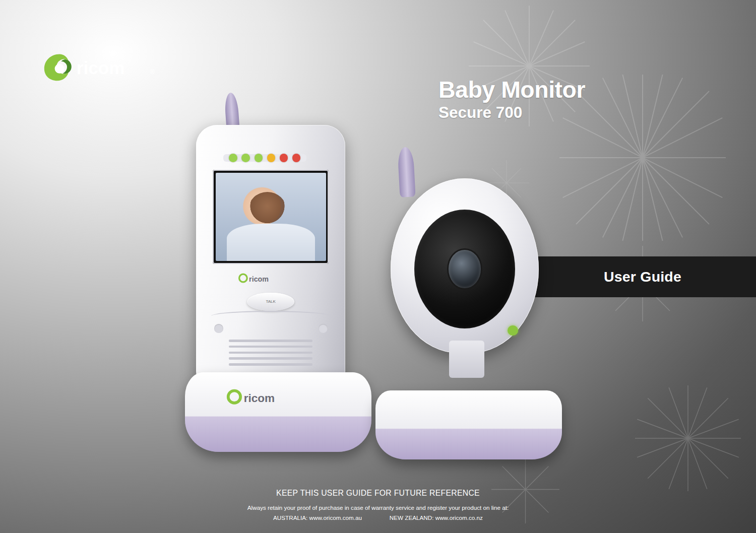ricom ®
Baby Monitor
Secure 700
User Guide
ricom
TALK
ricom
KEEP THIS USER GUIDE FOR FUTURE REFERENCE
Always retain your proof of purchase in case of warranty service and register your product on line at: AUSTRALIA: www.oricom.com.au NEW ZEALAND: www.oricom.co.nz